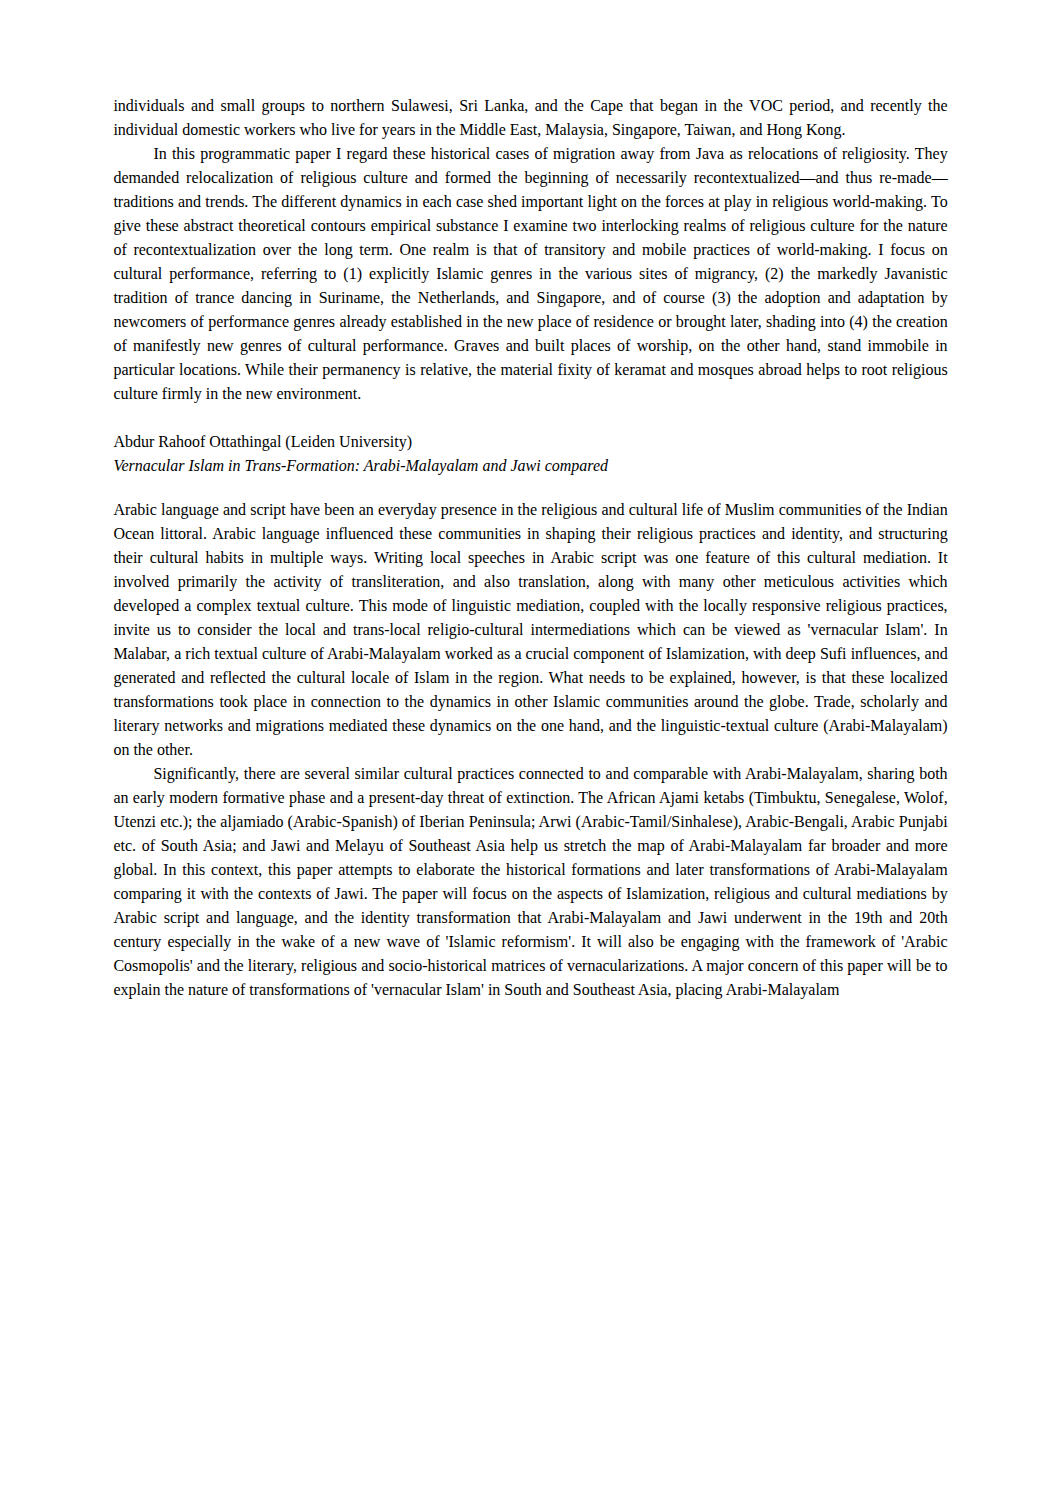individuals and small groups to northern Sulawesi, Sri Lanka, and the Cape that began in the VOC period, and recently the individual domestic workers who live for years in the Middle East, Malaysia, Singapore, Taiwan, and Hong Kong.
In this programmatic paper I regard these historical cases of migration away from Java as relocations of religiosity. They demanded relocalization of religious culture and formed the beginning of necessarily recontextualized—and thus re-made—traditions and trends. The different dynamics in each case shed important light on the forces at play in religious world-making. To give these abstract theoretical contours empirical substance I examine two interlocking realms of religious culture for the nature of recontextualization over the long term. One realm is that of transitory and mobile practices of world-making. I focus on cultural performance, referring to (1) explicitly Islamic genres in the various sites of migrancy, (2) the markedly Javanistic tradition of trance dancing in Suriname, the Netherlands, and Singapore, and of course (3) the adoption and adaptation by newcomers of performance genres already established in the new place of residence or brought later, shading into (4) the creation of manifestly new genres of cultural performance. Graves and built places of worship, on the other hand, stand immobile in particular locations. While their permanency is relative, the material fixity of keramat and mosques abroad helps to root religious culture firmly in the new environment.
Abdur Rahoof Ottathingal (Leiden University)
Vernacular Islam in Trans-Formation: Arabi-Malayalam and Jawi compared
Arabic language and script have been an everyday presence in the religious and cultural life of Muslim communities of the Indian Ocean littoral. Arabic language influenced these communities in shaping their religious practices and identity, and structuring their cultural habits in multiple ways. Writing local speeches in Arabic script was one feature of this cultural mediation. It involved primarily the activity of transliteration, and also translation, along with many other meticulous activities which developed a complex textual culture. This mode of linguistic mediation, coupled with the locally responsive religious practices, invite us to consider the local and trans-local religio-cultural intermediations which can be viewed as 'vernacular Islam'. In Malabar, a rich textual culture of Arabi-Malayalam worked as a crucial component of Islamization, with deep Sufi influences, and generated and reflected the cultural locale of Islam in the region. What needs to be explained, however, is that these localized transformations took place in connection to the dynamics in other Islamic communities around the globe. Trade, scholarly and literary networks and migrations mediated these dynamics on the one hand, and the linguistic-textual culture (Arabi-Malayalam) on the other.
Significantly, there are several similar cultural practices connected to and comparable with Arabi-Malayalam, sharing both an early modern formative phase and a present-day threat of extinction. The African Ajami ketabs (Timbuktu, Senegalese, Wolof, Utenzi etc.); the aljamiado (Arabic-Spanish) of Iberian Peninsula; Arwi (Arabic-Tamil/Sinhalese), Arabic-Bengali, Arabic Punjabi etc. of South Asia; and Jawi and Melayu of Southeast Asia help us stretch the map of Arabi-Malayalam far broader and more global. In this context, this paper attempts to elaborate the historical formations and later transformations of Arabi-Malayalam comparing it with the contexts of Jawi. The paper will focus on the aspects of Islamization, religious and cultural mediations by Arabic script and language, and the identity transformation that Arabi-Malayalam and Jawi underwent in the 19th and 20th century especially in the wake of a new wave of 'Islamic reformism'. It will also be engaging with the framework of 'Arabic Cosmopolis' and the literary, religious and socio-historical matrices of vernacularizations. A major concern of this paper will be to explain the nature of transformations of 'vernacular Islam' in South and Southeast Asia, placing Arabi-Malayalam